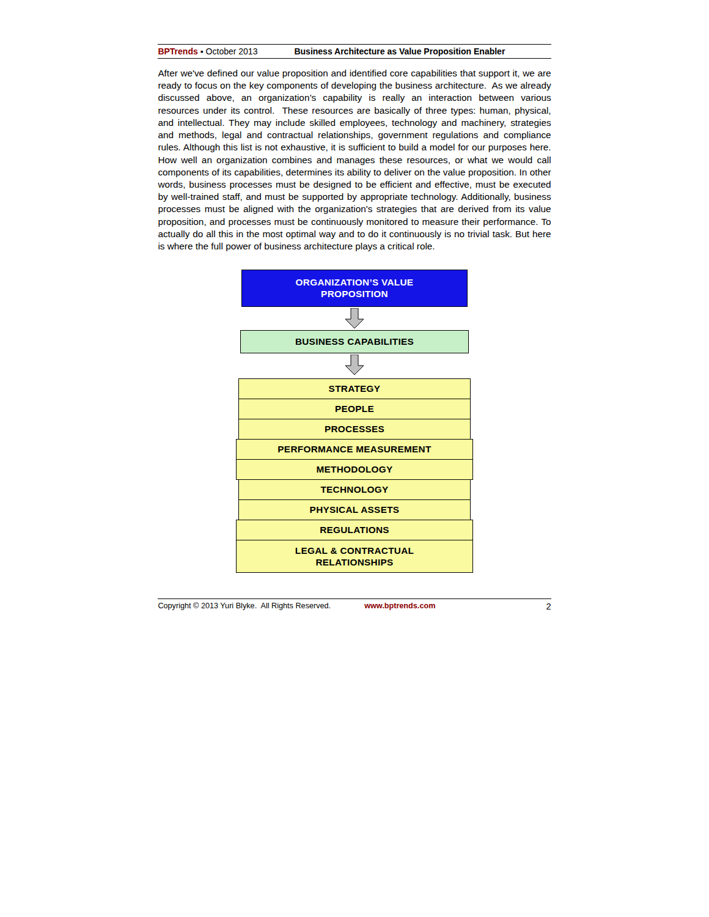BPTrends ▪ October 2013 Business Architecture as Value Proposition Enabler
After we've defined our value proposition and identified core capabilities that support it, we are ready to focus on the key components of developing the business architecture. As we already discussed above, an organization’s capability is really an interaction between various resources under its control. These resources are basically of three types: human, physical, and intellectual. They may include skilled employees, technology and machinery, strategies and methods, legal and contractual relationships, government regulations and compliance rules. Although this list is not exhaustive, it is sufficient to build a model for our purposes here. How well an organization combines and manages these resources, or what we would call components of its capabilities, determines its ability to deliver on the value proposition. In other words, business processes must be designed to be efficient and effective, must be executed by well-trained staff, and must be supported by appropriate technology. Additionally, business processes must be aligned with the organization's strategies that are derived from its value proposition, and processes must be continuously monitored to measure their performance. To actually do all this in the most optimal way and to do it continuously is no trivial task. But here is where the full power of business architecture plays a critical role.
ORGANIZATION’S VALUE
PROPOSITION
BUSINESS CAPABILITIES
STRATEGY
PEOPLE
PROCESSES
PERFORMANCE MEASUREMENT
METHODOLOGY
TECHNOLOGY
PHYSICAL ASSETS
REGULATIONS
LEGAL & CONTRACTUAL
RELATIONSHIPS
Copyright © 2013 Yuri Blyke. All Rights Reserved. www.bptrends.com 2